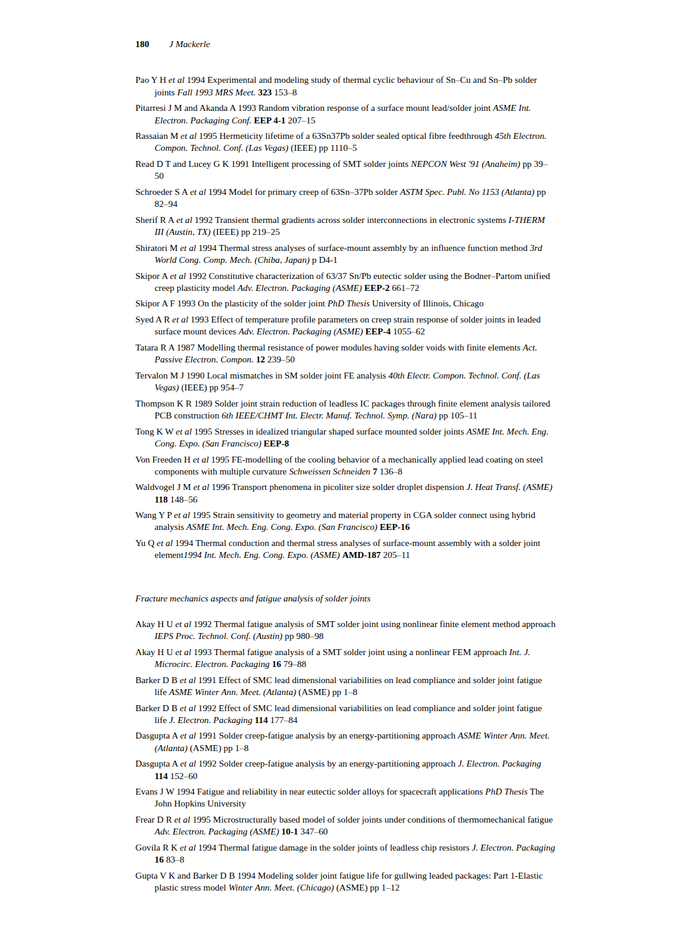180 J Mackerle
Pao Y H et al 1994 Experimental and modeling study of thermal cyclic behaviour of Sn–Cu and Sn–Pb solder joints Fall 1993 MRS Meet. 323 153–8
Pitarresi J M and Akanda A 1993 Random vibration response of a surface mount lead/solder joint ASME Int. Electron. Packaging Conf. EEP 4-1 207–15
Rassaian M et al 1995 Hermeticity lifetime of a 63Sn37Pb solder sealed optical fibre feedthrough 45th Electron. Compon. Technol. Conf. (Las Vegas) (IEEE) pp 1110–5
Read D T and Lucey G K 1991 Intelligent processing of SMT solder joints NEPCON West '91 (Anaheim) pp 39–50
Schroeder S A et al 1994 Model for primary creep of 63Sn–37Pb solder ASTM Spec. Publ. No 1153 (Atlanta) pp 82–94
Sherif R A et al 1992 Transient thermal gradients across solder interconnections in electronic systems I-THERM III (Austin, TX) (IEEE) pp 219–25
Shiratori M et al 1994 Thermal stress analyses of surface-mount assembly by an influence function method 3rd World Cong. Comp. Mech. (Chiba, Japan) p D4-1
Skipor A et al 1992 Constitutive characterization of 63/37 Sn/Pb eutectic solder using the Bodner–Partom unified creep plasticity model Adv. Electron. Packaging (ASME) EEP-2 661–72
Skipor A F 1993 On the plasticity of the solder joint PhD Thesis University of Illinois, Chicago
Syed A R et al 1993 Effect of temperature profile parameters on creep strain response of solder joints in leaded surface mount devices Adv. Electron. Packaging (ASME) EEP-4 1055–62
Tatara R A 1987 Modelling thermal resistance of power modules having solder voids with finite elements Act. Passive Electron. Compon. 12 239–50
Tervalon M J 1990 Local mismatches in SM solder joint FE analysis 40th Electr. Compon. Technol. Conf. (Las Vegas) (IEEE) pp 954–7
Thompson K R 1989 Solder joint strain reduction of leadless IC packages through finite element analysis tailored PCB construction 6th IEEE/CHMT Int. Electr. Manuf. Technol. Symp. (Nara) pp 105–11
Tong K W et al 1995 Stresses in idealized triangular shaped surface mounted solder joints ASME Int. Mech. Eng. Cong. Expo. (San Francisco) EEP-8
Von Freeden H et al 1995 FE-modelling of the cooling behavior of a mechanically applied lead coating on steel components with multiple curvature Schweissen Schneiden 7 136–8
Waldvogel J M et al 1996 Transport phenomena in picoliter size solder droplet dispension J. Heat Transf. (ASME) 118 148–56
Wang Y P et al 1995 Strain sensitivity to geometry and material property in CGA solder connect using hybrid analysis ASME Int. Mech. Eng. Cong. Expo. (San Francisco) EEP-16
Yu Q et al 1994 Thermal conduction and thermal stress analyses of surface-mount assembly with a solder joint element1994 Int. Mech. Eng. Cong. Expo. (ASME) AMD-187 205–11
Fracture mechanics aspects and fatigue analysis of solder joints
Akay H U et al 1992 Thermal fatigue analysis of SMT solder joint using nonlinear finite element method approach IEPS Proc. Technol. Conf. (Austin) pp 980–98
Akay H U et al 1993 Thermal fatigue analysis of a SMT solder joint using a nonlinear FEM approach Int. J. Microcirc. Electron. Packaging 16 79–88
Barker D B et al 1991 Effect of SMC lead dimensional variabilities on lead compliance and solder joint fatigue life ASME Winter Ann. Meet. (Atlanta) (ASME) pp 1–8
Barker D B et al 1992 Effect of SMC lead dimensional variabilities on lead compliance and solder joint fatigue life J. Electron. Packaging 114 177–84
Dasgupta A et al 1991 Solder creep-fatigue analysis by an energy-partitioning approach ASME Winter Ann. Meet. (Atlanta) (ASME) pp 1–8
Dasgupta A et al 1992 Solder creep-fatigue analysis by an energy-partitioning approach J. Electron. Packaging 114 152–60
Evans J W 1994 Fatigue and reliability in near eutectic solder alloys for spacecraft applications PhD Thesis The John Hopkins University
Frear D R et al 1995 Microstructurally based model of solder joints under conditions of thermomechanical fatigue Adv. Electron. Packaging (ASME) 10-1 347–60
Govila R K et al 1994 Thermal fatigue damage in the solder joints of leadless chip resistors J. Electron. Packaging 16 83–8
Gupta V K and Barker D B 1994 Modeling solder joint fatigue life for gullwing leaded packages: Part 1-Elastic plastic stress model Winter Ann. Meet. (Chicago) (ASME) pp 1–12